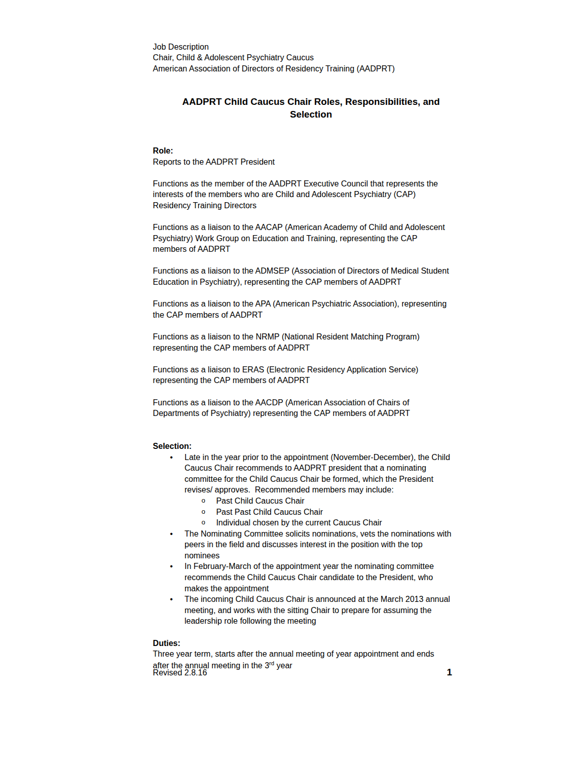Job Description
Chair, Child & Adolescent Psychiatry Caucus
American Association of Directors of Residency Training (AADPRT)
AADPRT Child Caucus Chair Roles, Responsibilities, and Selection
Role:
Reports to the AADPRT President
Functions as the member of the AADPRT Executive Council that represents the interests of the members who are Child and Adolescent Psychiatry (CAP) Residency Training Directors
Functions as a liaison to the AACAP (American Academy of Child and Adolescent Psychiatry) Work Group on Education and Training, representing the CAP members of AADPRT
Functions as a liaison to the ADMSEP (Association of Directors of Medical Student Education in Psychiatry), representing the CAP members of AADPRT
Functions as a liaison to the APA (American Psychiatric Association), representing the CAP members of AADPRT
Functions as a liaison to the NRMP (National Resident Matching Program) representing the CAP members of AADPRT
Functions as a liaison to ERAS (Electronic Residency Application Service) representing the CAP members of AADPRT
Functions as a liaison to the AACDP (American Association of Chairs of Departments of Psychiatry) representing the CAP members of AADPRT
Selection:
Late in the year prior to the appointment (November-December), the Child Caucus Chair recommends to AADPRT president that a nominating committee for the Child Caucus Chair be formed, which the President revises/ approves. Recommended members may include:
Past Child Caucus Chair
Past Past Child Caucus Chair
Individual chosen by the current Caucus Chair
The Nominating Committee solicits nominations, vets the nominations with peers in the field and discusses interest in the position with the top nominees
In February-March of the appointment year the nominating committee recommends the Child Caucus Chair candidate to the President, who makes the appointment
The incoming Child Caucus Chair is announced at the March 2013 annual meeting, and works with the sitting Chair to prepare for assuming the leadership role following the meeting
Duties:
Three year term, starts after the annual meeting of year appointment and ends after the annual meeting in the 3rd year
Revised 2.8.16 1